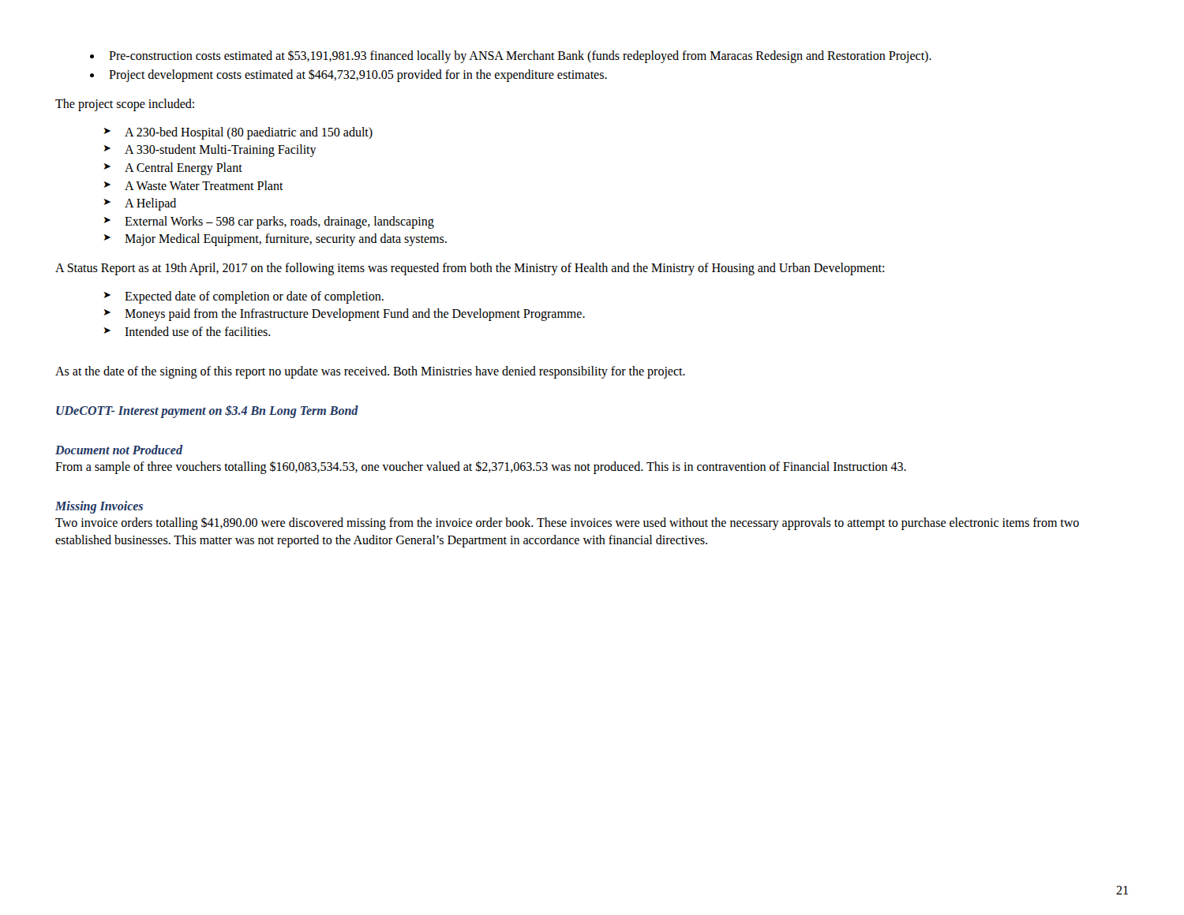Pre-construction costs estimated at $53,191,981.93 financed locally by ANSA Merchant Bank (funds redeployed from Maracas Redesign and Restoration Project).
Project development costs estimated at $464,732,910.05 provided for in the expenditure estimates.
The project scope included:
A 230-bed Hospital (80 paediatric and 150 adult)
A 330-student Multi-Training Facility
A Central Energy Plant
A Waste Water Treatment Plant
A Helipad
External Works – 598 car parks, roads, drainage, landscaping
Major Medical Equipment, furniture, security and data systems.
A Status Report as at 19th April, 2017 on the following items was requested from both the Ministry of Health and the Ministry of Housing and Urban Development:
Expected date of completion or date of completion.
Moneys paid from the Infrastructure Development Fund and the Development Programme.
Intended use of the facilities.
As at the date of the signing of this report no update was received. Both Ministries have denied responsibility for the project.
UDeCOTT- Interest payment on $3.4 Bn Long Term Bond
Document not Produced
From a sample of three vouchers totalling $160,083,534.53, one voucher valued at $2,371,063.53 was not produced. This is in contravention of Financial Instruction 43.
Missing Invoices
Two invoice orders totalling $41,890.00 were discovered missing from the invoice order book. These invoices were used without the necessary approvals to attempt to purchase electronic items from two established businesses. This matter was not reported to the Auditor General’s Department in accordance with financial directives.
21